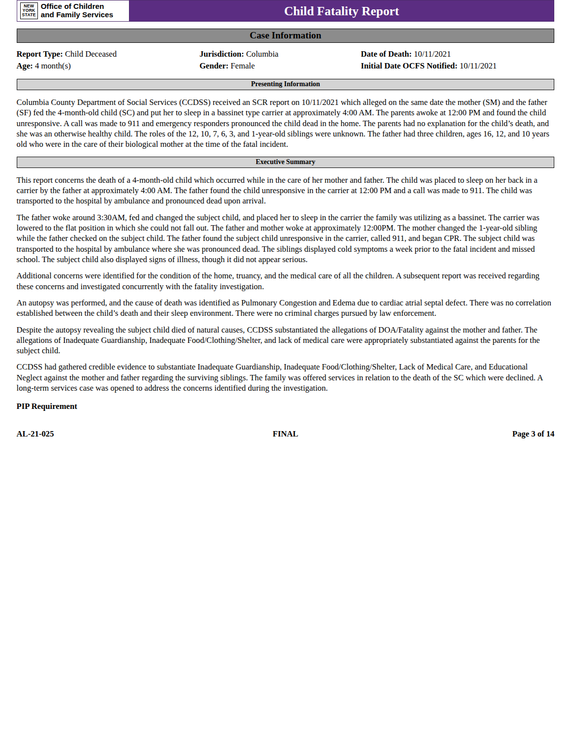NEW
YORK
STATE
Office of Children
and Family Services
Child Fatality Report
Case Information
| Report Type: Child Deceased | Jurisdiction: Columbia | Date of Death: 10/11/2021 |
| Age: 4 month(s) | Gender: Female | Initial Date OCFS Notified: 10/11/2021 |
Presenting Information
Columbia County Department of Social Services (CCDSS) received an SCR report on 10/11/2021 which alleged on the same date the mother (SM) and the father (SF) fed the 4-month-old child (SC) and put her to sleep in a bassinet type carrier at approximately 4:00 AM. The parents awoke at 12:00 PM and found the child unresponsive. A call was made to 911 and emergency responders pronounced the child dead in the home. The parents had no explanation for the child’s death, and she was an otherwise healthy child. The roles of the 12, 10, 7, 6, 3, and 1-year-old siblings were unknown. The father had three children, ages 16, 12, and 10 years old who were in the care of their biological mother at the time of the fatal incident.
Executive Summary
This report concerns the death of a 4-month-old child which occurred while in the care of her mother and father. The child was placed to sleep on her back in a carrier by the father at approximately 4:00 AM. The father found the child unresponsive in the carrier at 12:00 PM and a call was made to 911. The child was transported to the hospital by ambulance and pronounced dead upon arrival.
The father woke around 3:30AM, fed and changed the subject child, and placed her to sleep in the carrier the family was utilizing as a bassinet. The carrier was lowered to the flat position in which she could not fall out. The father and mother woke at approximately 12:00PM. The mother changed the 1-year-old sibling while the father checked on the subject child. The father found the subject child unresponsive in the carrier, called 911, and began CPR. The subject child was transported to the hospital by ambulance where she was pronounced dead. The siblings displayed cold symptoms a week prior to the fatal incident and missed school. The subject child also displayed signs of illness, though it did not appear serious.
Additional concerns were identified for the condition of the home, truancy, and the medical care of all the children. A subsequent report was received regarding these concerns and investigated concurrently with the fatality investigation.
An autopsy was performed, and the cause of death was identified as Pulmonary Congestion and Edema due to cardiac atrial septal defect. There was no correlation established between the child’s death and their sleep environment. There were no criminal charges pursued by law enforcement.
Despite the autopsy revealing the subject child died of natural causes, CCDSS substantiated the allegations of DOA/Fatality against the mother and father. The allegations of Inadequate Guardianship, Inadequate Food/Clothing/Shelter, and lack of medical care were appropriately substantiated against the parents for the subject child.
CCDSS had gathered credible evidence to substantiate Inadequate Guardianship, Inadequate Food/Clothing/Shelter, Lack of Medical Care, and Educational Neglect against the mother and father regarding the surviving siblings. The family was offered services in relation to the death of the SC which were declined. A long-term services case was opened to address the concerns identified during the investigation.
PIP Requirement
AL-21-025
FINAL
Page 3 of 14